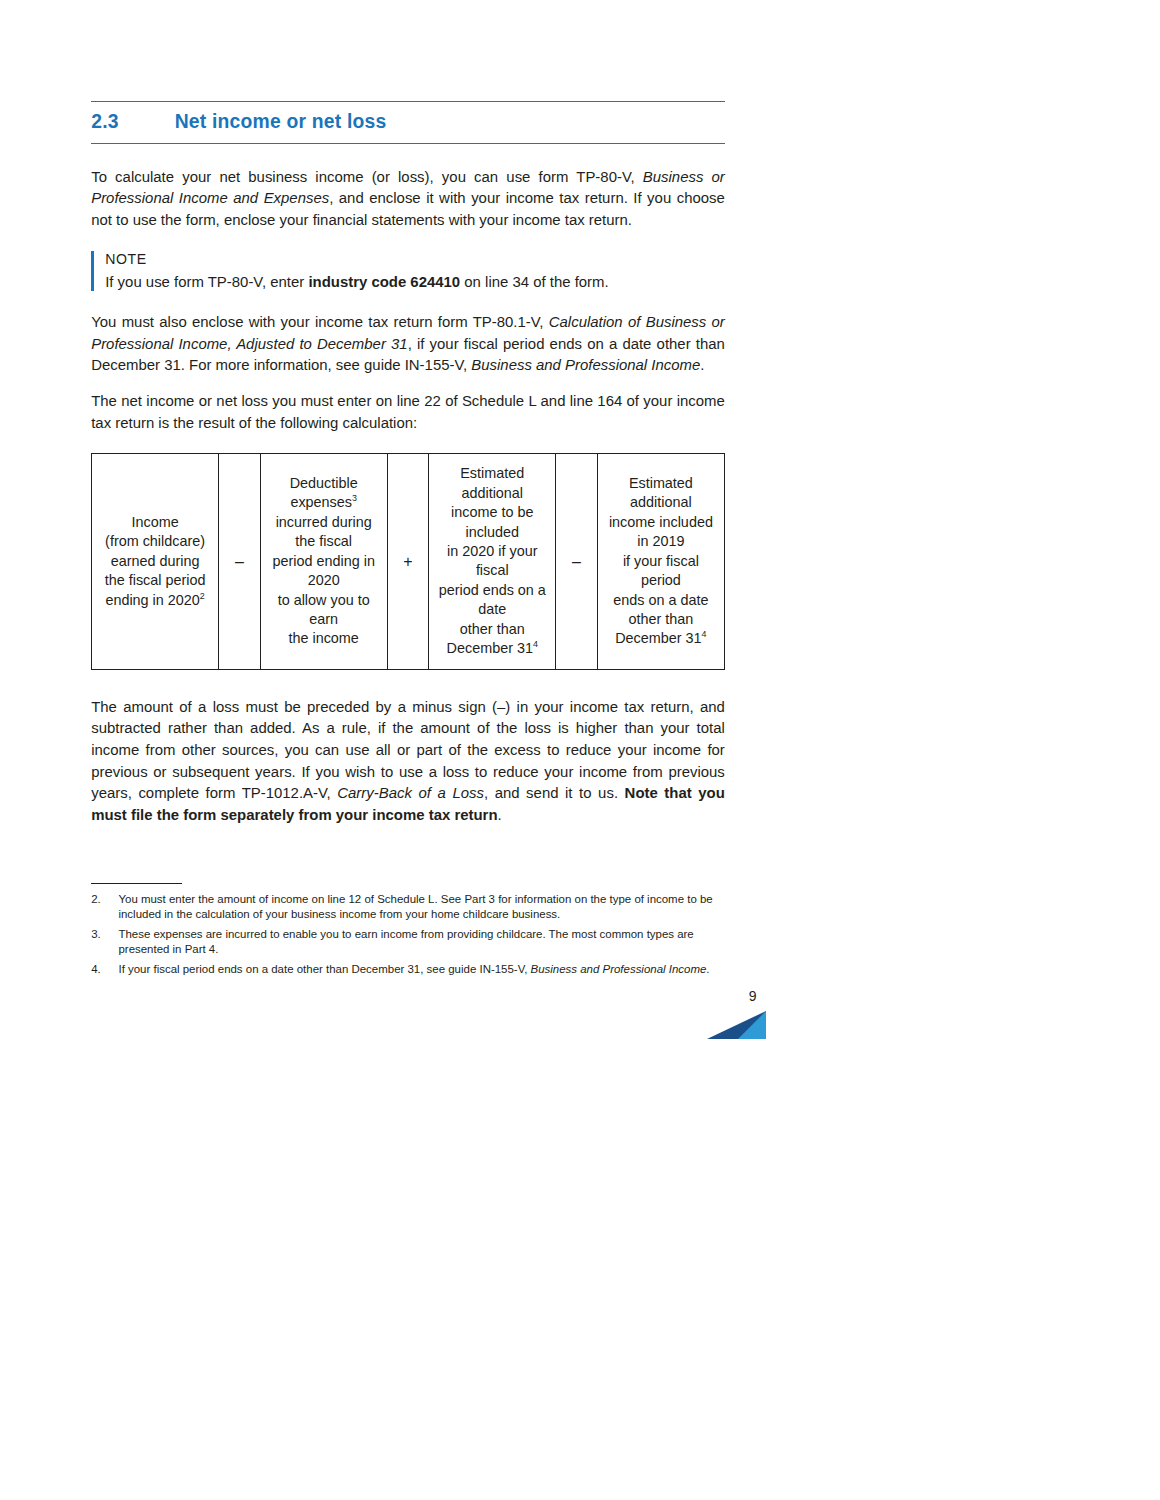2.3 Net income or net loss
To calculate your net business income (or loss), you can use form TP-80-V, Business or Professional Income and Expenses, and enclose it with your income tax return. If you choose not to use the form, enclose your financial statements with your income tax return.
NOTE
If you use form TP-80-V, enter industry code 624410 on line 34 of the form.
You must also enclose with your income tax return form TP-80.1-V, Calculation of Business or Professional Income, Adjusted to December 31, if your fiscal period ends on a date other than December 31. For more information, see guide IN-155-V, Business and Professional Income.
The net income or net loss you must enter on line 22 of Schedule L and line 164 of your income tax return is the result of the following calculation:
| Income (from childcare) earned during the fiscal period ending in 2020 2 | – | Deductible expenses 3 incurred during the fiscal period ending in 2020 to allow you to earn the income | + | Estimated additional income to be included in 2020 if your fiscal period ends on a date other than December 31 4 | – | Estimated additional income included in 2019 if your fiscal period ends on a date other than December 31 4 |
The amount of a loss must be preceded by a minus sign (–) in your income tax return, and subtracted rather than added. As a rule, if the amount of the loss is higher than your total income from other sources, you can use all or part of the excess to reduce your income for previous or subsequent years. If you wish to use a loss to reduce your income from previous years, complete form TP-1012.A-V, Carry-Back of a Loss, and send it to us. Note that you must file the form separately from your income tax return.
2.
You must enter the amount of income on line 12 of Schedule L. See Part 3 for information on the type of income to be included in the calculation of your business income from your home childcare business.
3.
These expenses are incurred to enable you to earn income from providing childcare. The most common types are presented in Part 4.
4.
If your fiscal period ends on a date other than December 31, see guide IN-155-V, Business and Professional Income.
9